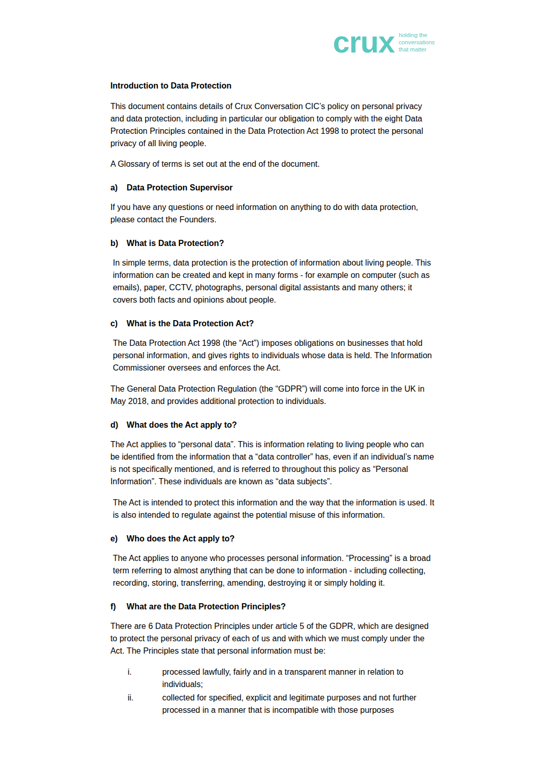crux holding the
conversations
that matter
Introduction to Data Protection
This document contains details of Crux Conversation CIC’s policy on personal privacy and data protection, including in particular our obligation to comply with the eight Data Protection Principles contained in the Data Protection Act 1998 to protect the personal privacy of all living people.
A Glossary of terms is set out at the end of the document.
a) Data Protection Supervisor
If you have any questions or need information on anything to do with data protection, please contact the Founders.
b) What is Data Protection?
In simple terms, data protection is the protection of information about living people. This information can be created and kept in many forms - for example on computer (such as emails), paper, CCTV, photographs, personal digital assistants and many others; it covers both facts and opinions about people.
c) What is the Data Protection Act?
The Data Protection Act 1998 (the “Act”) imposes obligations on businesses that hold personal information, and gives rights to individuals whose data is held. The Information Commissioner oversees and enforces the Act.
The General Data Protection Regulation (the “GDPR”) will come into force in the UK in May 2018, and provides additional protection to individuals.
d) What does the Act apply to?
The Act applies to “personal data”. This is information relating to living people who can be identified from the information that a “data controller” has, even if an individual’s name is not specifically mentioned, and is referred to throughout this policy as “Personal Information”. These individuals are known as “data subjects”.
The Act is intended to protect this information and the way that the information is used. It is also intended to regulate against the potential misuse of this information.
e) Who does the Act apply to?
The Act applies to anyone who processes personal information. “Processing” is a broad term referring to almost anything that can be done to information - including collecting, recording, storing, transferring, amending, destroying it or simply holding it.
f) What are the Data Protection Principles?
There are 6 Data Protection Principles under article 5 of the GDPR, which are designed to protect the personal privacy of each of us and with which we must comply under the Act. The Principles state that personal information must be:
i. processed lawfully, fairly and in a transparent manner in relation to individuals;
ii. collected for specified, explicit and legitimate purposes and not further processed in a manner that is incompatible with those purposes